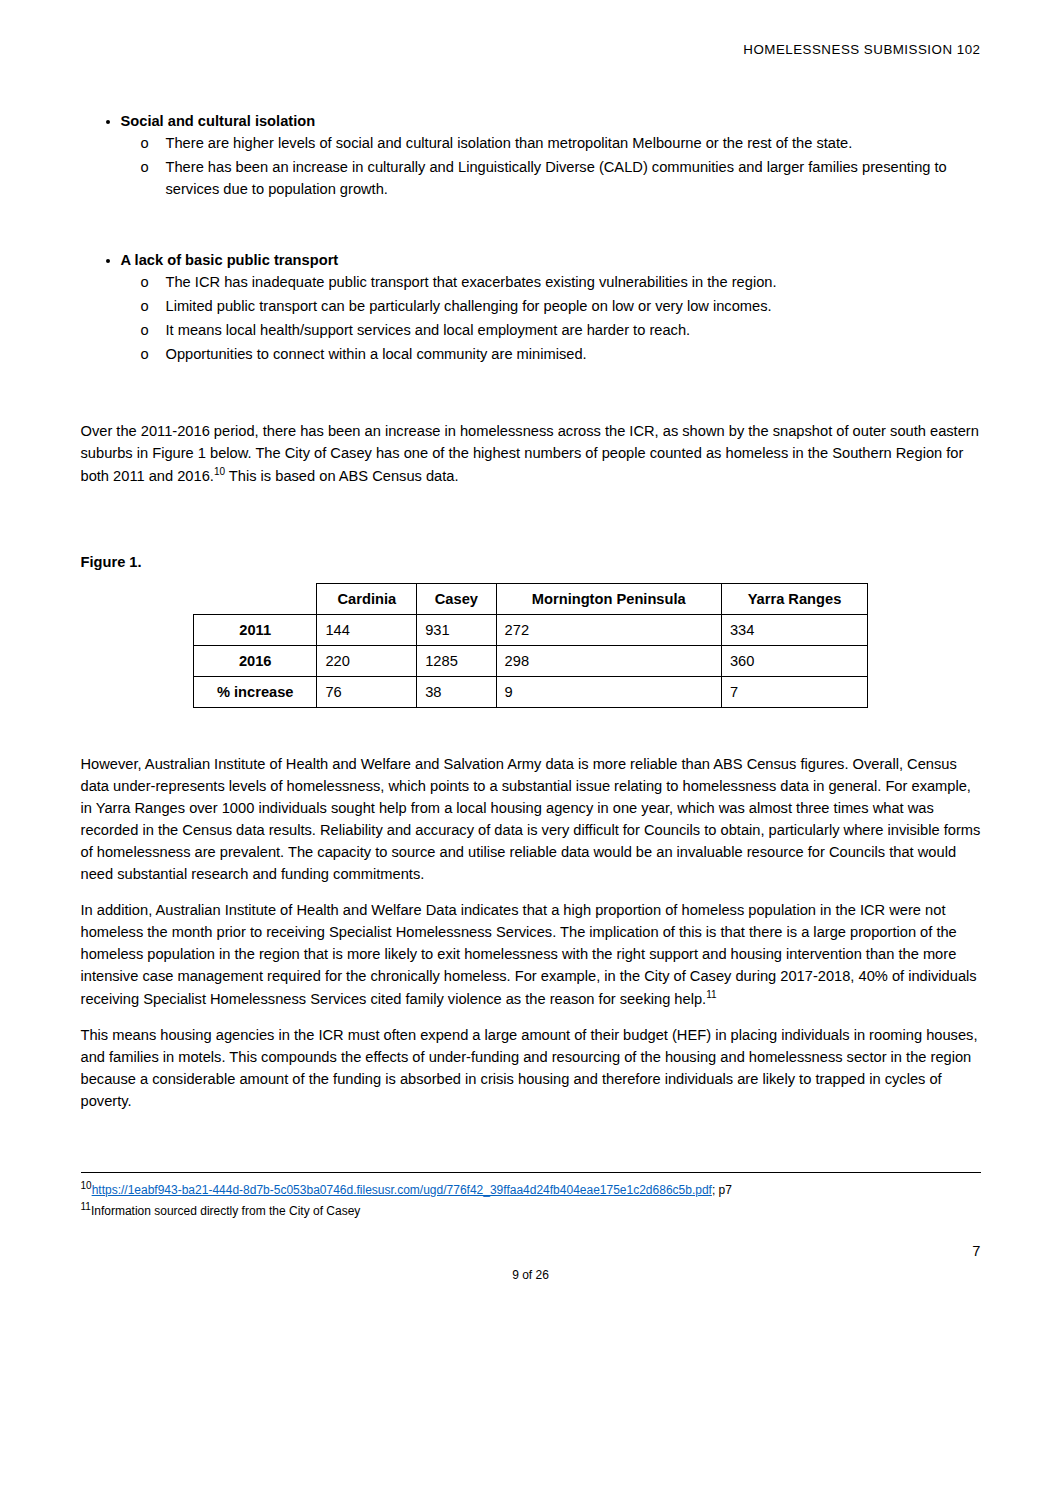HOMELESSNESS SUBMISSION 102
Social and cultural isolation
There are higher levels of social and cultural isolation than metropolitan Melbourne or the rest of the state.
There has been an increase in culturally and Linguistically Diverse (CALD) communities and larger families presenting to services due to population growth.
A lack of basic public transport
The ICR has inadequate public transport that exacerbates existing vulnerabilities in the region.
Limited public transport can be particularly challenging for people on low or very low incomes.
It means local health/support services and local employment are harder to reach.
Opportunities to connect within a local community are minimised.
Over the 2011-2016 period, there has been an increase in homelessness across the ICR, as shown by the snapshot of outer south eastern suburbs in Figure 1 below. The City of Casey has one of the highest numbers of people counted as homeless in the Southern Region for both 2011 and 2016.10 This is based on ABS Census data.
Figure 1.
| | Cardinia | Casey | Mornington Peninsula | Yarra Ranges |
| 2011 | 144 | 931 | 272 | 334 |
| 2016 | 220 | 1285 | 298 | 360 |
| % increase | 76 | 38 | 9 | 7 |
However, Australian Institute of Health and Welfare and Salvation Army data is more reliable than ABS Census figures. Overall, Census data under-represents levels of homelessness, which points to a substantial issue relating to homelessness data in general. For example, in Yarra Ranges over 1000 individuals sought help from a local housing agency in one year, which was almost three times what was recorded in the Census data results. Reliability and accuracy of data is very difficult for Councils to obtain, particularly where invisible forms of homelessness are prevalent. The capacity to source and utilise reliable data would be an invaluable resource for Councils that would need substantial research and funding commitments.
In addition, Australian Institute of Health and Welfare Data indicates that a high proportion of homeless population in the ICR were not homeless the month prior to receiving Specialist Homelessness Services. The implication of this is that there is a large proportion of the homeless population in the region that is more likely to exit homelessness with the right support and housing intervention than the more intensive case management required for the chronically homeless. For example, in the City of Casey during 2017-2018, 40% of individuals receiving Specialist Homelessness Services cited family violence as the reason for seeking help.11
This means housing agencies in the ICR must often expend a large amount of their budget (HEF) in placing individuals in rooming houses, and families in motels. This compounds the effects of under-funding and resourcing of the housing and homelessness sector in the region because a considerable amount of the funding is absorbed in crisis housing and therefore individuals are likely to trapped in cycles of poverty.
10https://1eabf943-ba21-444d-8d7b-5c053ba0746d.filesusr.com/ugd/776f42_39ffaa4d24fb404eae175e1c2d686c5b.pdf; p7
11Information sourced directly from the City of Casey
7
9 of 26